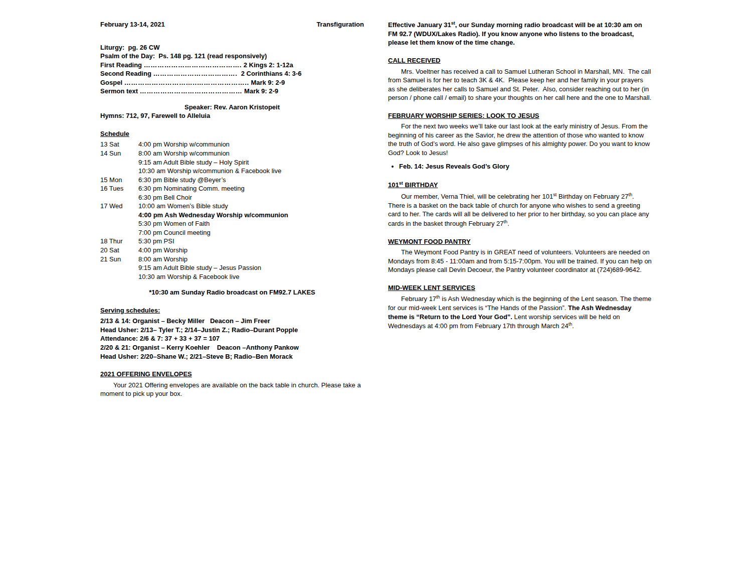February 13-14, 2021 Transfiguration
Liturgy: pg. 26 CW
Psalm of the Day: Ps. 148 pg. 121 (read responsively)
First Reading ……………………………………. 2 Kings 2: 1-12a
Second Reading ………………………………. 2 Corinthians 4: 3-6
Gospel …………………………..………………….. Mark 9: 2-9
Sermon text ……………………………………… Mark 9: 2-9
Speaker: Rev. Aaron Kristopeit
Hymns: 712, 97, Farewell to Alleluia
Schedule
| 13 Sat | 4:00 pm Worship w/communion |
| 14 Sun | 8:00 am Worship w/communion |
| | 9:15 am Adult Bible study – Holy Spirit |
| | 10:30 am Worship w/communion & Facebook live |
| 15 Mon | 6:30 pm Bible study @Beyer’s |
| 16 Tues | 6:30 pm Nominating Comm. meeting |
| | 6:30 pm Bell Choir |
| 17 Wed | 10:00 am Women’s Bible study |
| | 4:00 pm Ash Wednesday Worship w/communion |
| | 5:30 pm Women of Faith |
| | 7:00 pm Council meeting |
| 18 Thur | 5:30 pm PSI |
| 20 Sat | 4:00 pm Worship |
| 21 Sun | 8:00 am Worship |
| | 9:15 am Adult Bible study – Jesus Passion |
| | 10:30 am Worship & Facebook live |
*10:30 am Sunday Radio broadcast on FM92.7 LAKES
Serving schedules:
2/13 & 14: Organist – Becky Miller Deacon – Jim Freer
Head Usher: 2/13– Tyler T.; 2/14–Justin Z.; Radio–Durant Popple
Attendance: 2/6 & 7: 37 + 33 + 37 = 107
2/20 & 21: Organist – Kerry Koehler Deacon –Anthony Pankow
Head Usher: 2/20–Shane W.; 2/21–Steve B; Radio–Ben Morack
2021 OFFERING ENVELOPES
Your 2021 Offering envelopes are available on the back table in church. Please take a moment to pick up your box.
Effective January 31st, our Sunday morning radio broadcast will be at 10:30 am on FM 92.7 (WDUX/Lakes Radio). If you know anyone who listens to the broadcast, please let them know of the time change.
CALL RECEIVED
Mrs. Voeltner has received a call to Samuel Lutheran School in Marshall, MN. The call from Samuel is for her to teach 3K & 4K. Please keep her and her family in your prayers as she deliberates her calls to Samuel and St. Peter. Also, consider reaching out to her (in person / phone call / email) to share your thoughts on her call here and the one to Marshall.
FEBRUARY WORSHIP SERIES: LOOK TO JESUS
For the next two weeks we’ll take our last look at the early ministry of Jesus. From the beginning of his career as the Savior, he drew the attention of those who wanted to know the truth of God’s word. He also gave glimpses of his almighty power. Do you want to know God? Look to Jesus!
Feb. 14: Jesus Reveals God’s Glory
101st BIRTHDAY
Our member, Verna Thiel, will be celebrating her 101st Birthday on February 27th. There is a basket on the back table of church for anyone who wishes to send a greeting card to her. The cards will all be delivered to her prior to her birthday, so you can place any cards in the basket through February 27th.
WEYMONT FOOD PANTRY
The Weymont Food Pantry is in GREAT need of volunteers. Volunteers are needed on Mondays from 8:45 - 11:00am and from 5:15-7:00pm. You will be trained. If you can help on Mondays please call Devin Decoeur, the Pantry volunteer coordinator at (724)689-9642.
MID-WEEK LENT SERVICES
February 17th is Ash Wednesday which is the beginning of the Lent season. The theme for our mid-week Lent services is “The Hands of the Passion”. The Ash Wednesday theme is “Return to the Lord Your God”. Lent worship services will be held on Wednesdays at 4:00 pm from February 17th through March 24th.